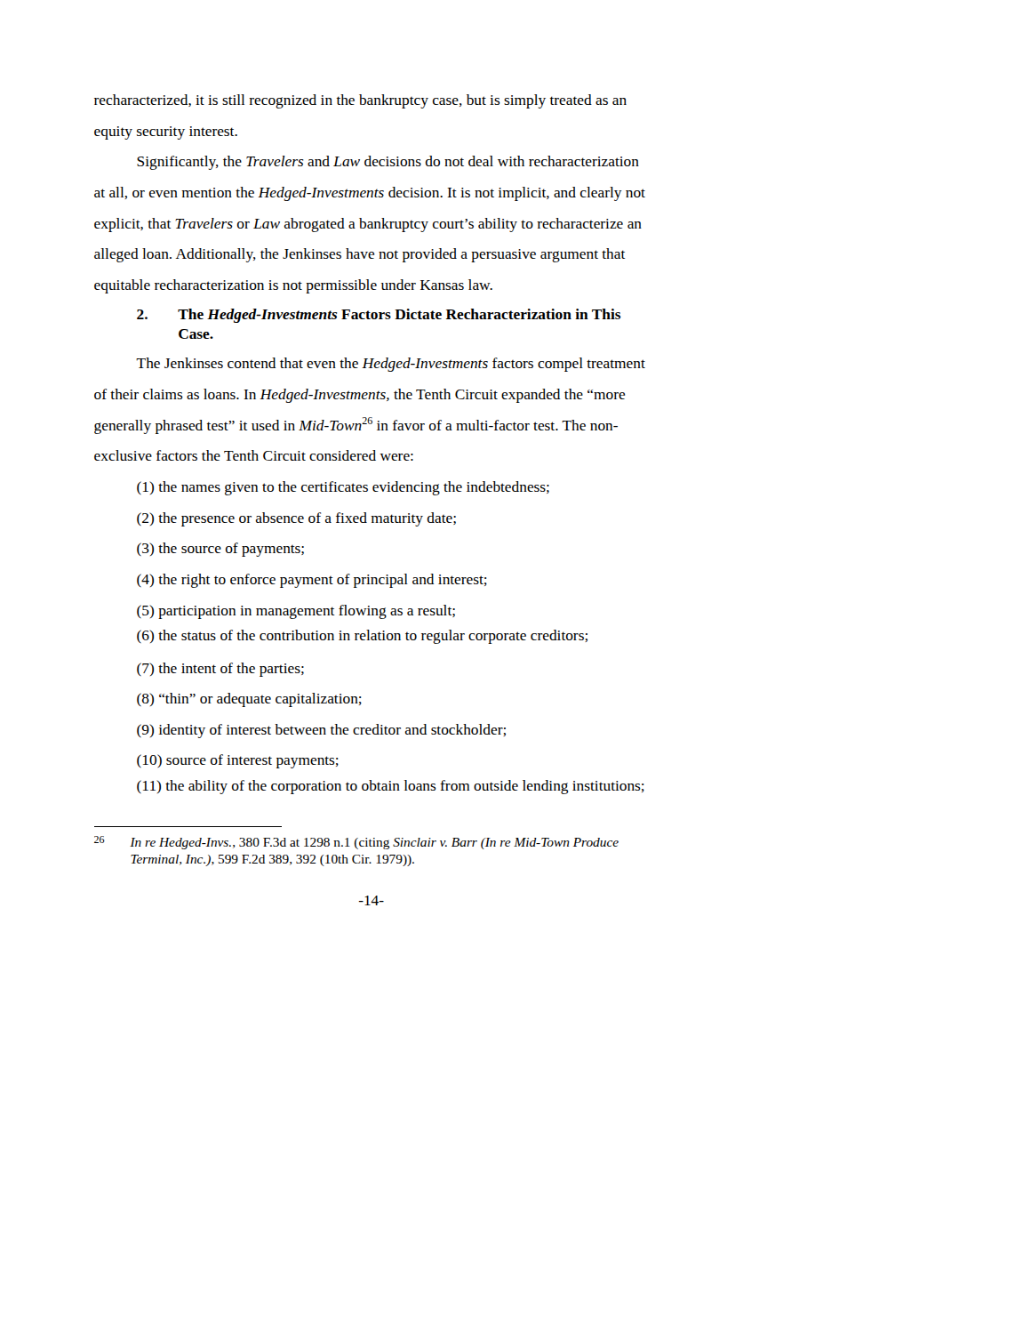recharacterized, it is still recognized in the bankruptcy case, but is simply treated as an equity security interest.
Significantly, the Travelers and Law decisions do not deal with recharacterization at all, or even mention the Hedged-Investments decision. It is not implicit, and clearly not explicit, that Travelers or Law abrogated a bankruptcy court’s ability to recharacterize an alleged loan. Additionally, the Jenkinses have not provided a persuasive argument that equitable recharacterization is not permissible under Kansas law.
2. The Hedged-Investments Factors Dictate Recharacterization in This Case.
The Jenkinses contend that even the Hedged-Investments factors compel treatment of their claims as loans. In Hedged-Investments, the Tenth Circuit expanded the “more generally phrased test” it used in Mid-Town26 in favor of a multi-factor test. The non-exclusive factors the Tenth Circuit considered were:
(1) the names given to the certificates evidencing the indebtedness;
(2) the presence or absence of a fixed maturity date;
(3) the source of payments;
(4) the right to enforce payment of principal and interest;
(5) participation in management flowing as a result;
(6) the status of the contribution in relation to regular corporate creditors;
(7) the intent of the parties;
(8) “thin” or adequate capitalization;
(9) identity of interest between the creditor and stockholder;
(10) source of interest payments;
(11) the ability of the corporation to obtain loans from outside lending institutions;
26
In re Hedged-Invs., 380 F.3d at 1298 n.1 (citing Sinclair v. Barr (In re Mid-Town Produce Terminal, Inc.), 599 F.2d 389, 392 (10th Cir. 1979)).
-14-